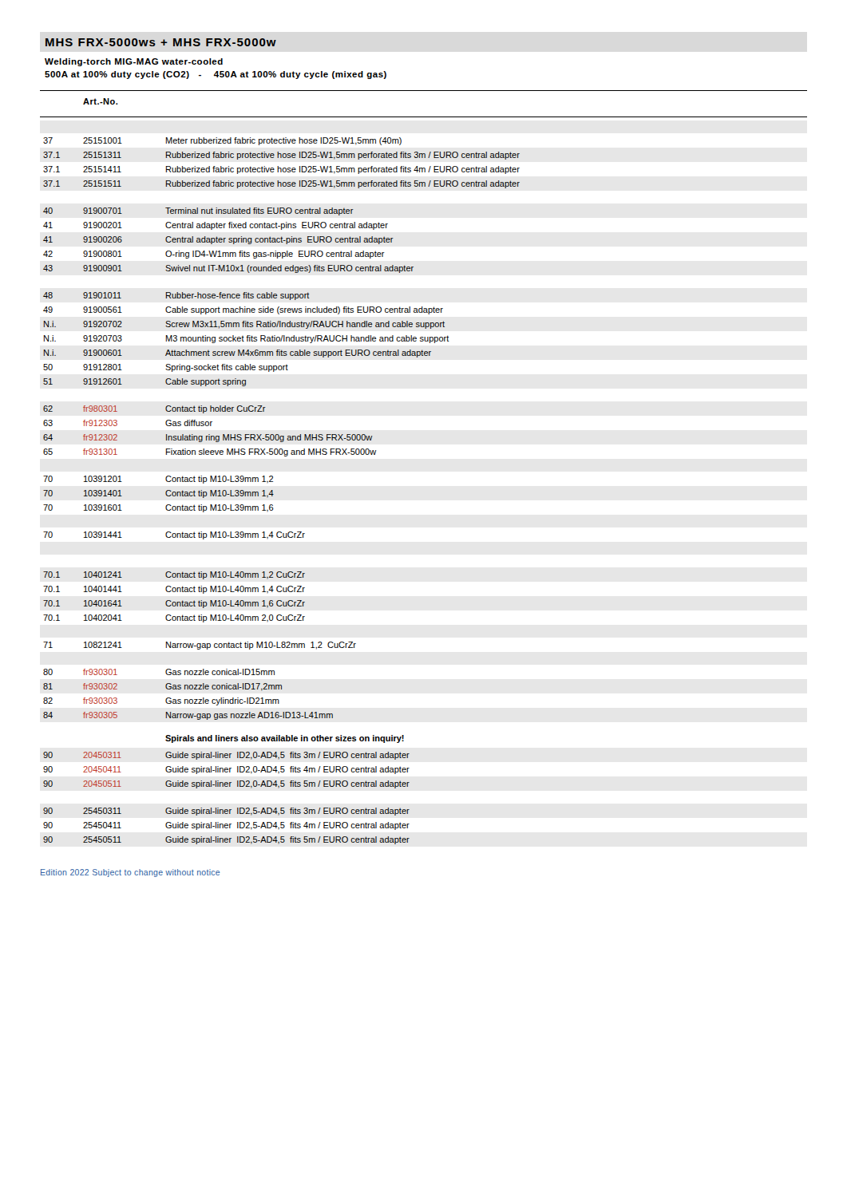MHS FRX-5000ws + MHS FRX-5000w
Welding-torch MIG-MAG water-cooled
500A at 100% duty cycle (CO2) - 450A at 100% duty cycle (mixed gas)
| | Art.-No. | |
| 37 | 25151001 | Meter rubberized fabric protective hose ID25-W1,5mm (40m) |
| 37.1 | 25151311 | Rubberized fabric protective hose ID25-W1,5mm perforated fits 3m / EURO central adapter |
| 37.1 | 25151411 | Rubberized fabric protective hose ID25-W1,5mm perforated fits 4m / EURO central adapter |
| 37.1 | 25151511 | Rubberized fabric protective hose ID25-W1,5mm perforated fits 5m / EURO central adapter |
| 40 | 91900701 | Terminal nut insulated fits EURO central adapter |
| 41 | 91900201 | Central adapter fixed contact-pins EURO central adapter |
| 41 | 91900206 | Central adapter spring contact-pins EURO central adapter |
| 42 | 91900801 | O-ring ID4-W1mm fits gas-nipple EURO central adapter |
| 43 | 91900901 | Swivel nut IT-M10x1 (rounded edges) fits EURO central adapter |
| 48 | 91901011 | Rubber-hose-fence fits cable support |
| 49 | 91900561 | Cable support machine side (srews included) fits EURO central adapter |
| N.i. | 91920702 | Screw M3x11,5mm fits Ratio/Industry/RAUCH handle and cable support |
| N.i. | 91920703 | M3 mounting socket fits Ratio/Industry/RAUCH handle and cable support |
| N.i. | 91900601 | Attachment screw M4x6mm fits cable support EURO central adapter |
| 50 | 91912801 | Spring-socket fits cable support |
| 51 | 91912601 | Cable support spring |
| 62 | fr980301 | Contact tip holder CuCrZr |
| 63 | fr912303 | Gas diffusor |
| 64 | fr912302 | Insulating ring MHS FRX-500g and MHS FRX-5000w |
| 65 | fr931301 | Fixation sleeve MHS FRX-500g and MHS FRX-5000w |
| 70 | 10391201 | Contact tip M10-L39mm 1,2 |
| 70 | 10391401 | Contact tip M10-L39mm 1,4 |
| 70 | 10391601 | Contact tip M10-L39mm 1,6 |
| 70 | 10391441 | Contact tip M10-L39mm 1,4 CuCrZr |
| 70.1 | 10401241 | Contact tip M10-L40mm 1,2 CuCrZr |
| 70.1 | 10401441 | Contact tip M10-L40mm 1,4 CuCrZr |
| 70.1 | 10401641 | Contact tip M10-L40mm 1,6 CuCrZr |
| 70.1 | 10402041 | Contact tip M10-L40mm 2,0 CuCrZr |
| 71 | 10821241 | Narrow-gap contact tip M10-L82mm 1,2 CuCrZr |
| 80 | fr930301 | Gas nozzle conical-ID15mm |
| 81 | fr930302 | Gas nozzle conical-ID17,2mm |
| 82 | fr930303 | Gas nozzle cylindric-ID21mm |
| 84 | fr930305 | Narrow-gap gas nozzle AD16-ID13-L41mm |
| | | Spirals and liners also available in other sizes on inquiry! |
| 90 | 20450311 | Guide spiral-liner ID2,0-AD4,5 fits 3m / EURO central adapter |
| 90 | 20450411 | Guide spiral-liner ID2,0-AD4,5 fits 4m / EURO central adapter |
| 90 | 20450511 | Guide spiral-liner ID2,0-AD4,5 fits 5m / EURO central adapter |
| 90 | 25450311 | Guide spiral-liner ID2,5-AD4,5 fits 3m / EURO central adapter |
| 90 | 25450411 | Guide spiral-liner ID2,5-AD4,5 fits 4m / EURO central adapter |
| 90 | 25450511 | Guide spiral-liner ID2,5-AD4,5 fits 5m / EURO central adapter |
Edition 2022 Subject to change without notice